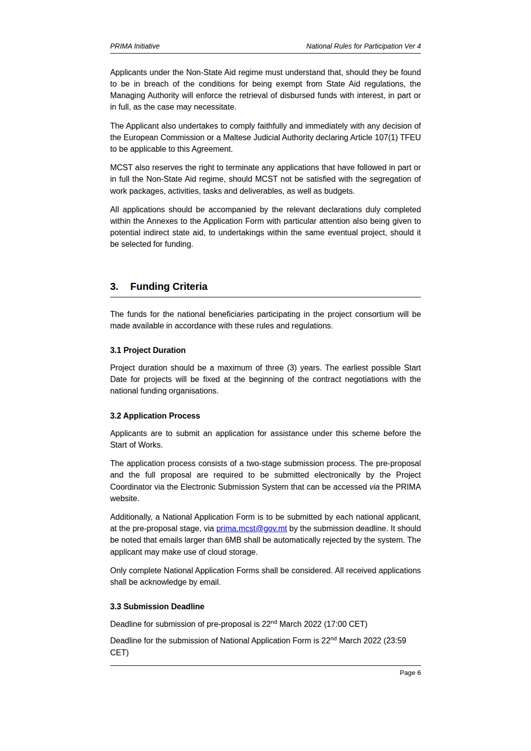PRIMA Initiative
National Rules for Participation Ver 4
Applicants under the Non-State Aid regime must understand that, should they be found to be in breach of the conditions for being exempt from State Aid regulations, the Managing Authority will enforce the retrieval of disbursed funds with interest, in part or in full, as the case may necessitate.
The Applicant also undertakes to comply faithfully and immediately with any decision of the European Commission or a Maltese Judicial Authority declaring Article 107(1) TFEU to be applicable to this Agreement.
MCST also reserves the right to terminate any applications that have followed in part or in full the Non-State Aid regime, should MCST not be satisfied with the segregation of work packages, activities, tasks and deliverables, as well as budgets.
All applications should be accompanied by the relevant declarations duly completed within the Annexes to the Application Form with particular attention also being given to potential indirect state aid, to undertakings within the same eventual project, should it be selected for funding.
3. Funding Criteria
The funds for the national beneficiaries participating in the project consortium will be made available in accordance with these rules and regulations.
3.1 Project Duration
Project duration should be a maximum of three (3) years. The earliest possible Start Date for projects will be fixed at the beginning of the contract negotiations with the national funding organisations.
3.2 Application Process
Applicants are to submit an application for assistance under this scheme before the Start of Works.
The application process consists of a two-stage submission process. The pre-proposal and the full proposal are required to be submitted electronically by the Project Coordinator via the Electronic Submission System that can be accessed via the PRIMA website.
Additionally, a National Application Form is to be submitted by each national applicant, at the pre-proposal stage, via prima.mcst@gov.mt by the submission deadline. It should be noted that emails larger than 6MB shall be automatically rejected by the system. The applicant may make use of cloud storage.
Only complete National Application Forms shall be considered. All received applications shall be acknowledge by email.
3.3 Submission Deadline
Deadline for submission of pre-proposal is 22nd March 2022 (17:00 CET)
Deadline for the submission of National Application Form is 22nd March 2022 (23:59 CET)
Page 6